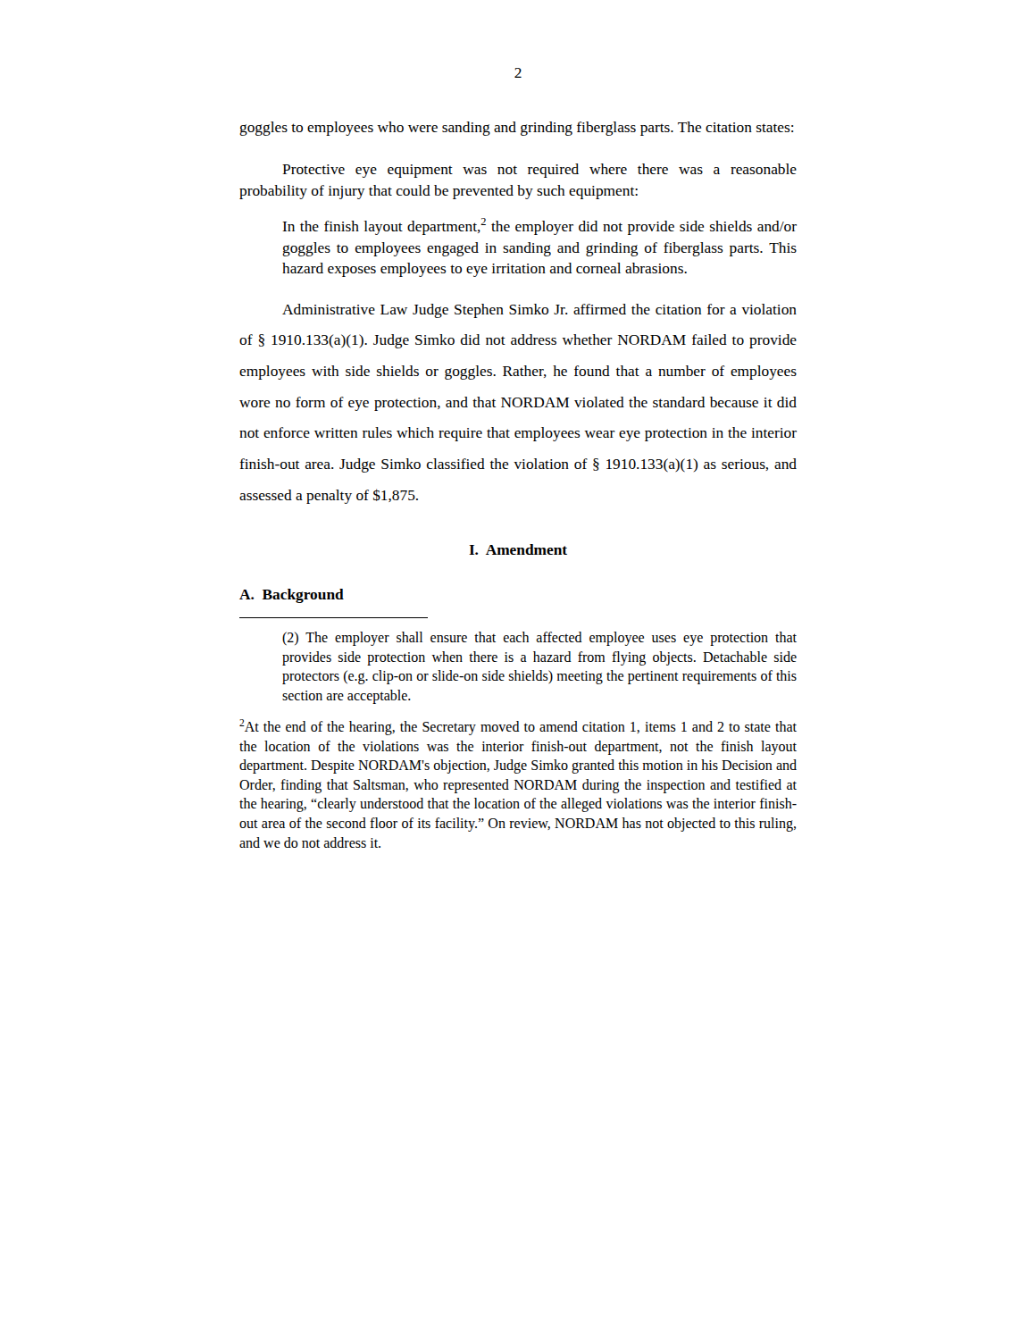2
goggles to employees who were sanding and grinding fiberglass parts. The citation states:
Protective eye equipment was not required where there was a reasonable probability of injury that could be prevented by such equipment:
In the finish layout department,2 the employer did not provide side shields and/or goggles to employees engaged in sanding and grinding of fiberglass parts. This hazard exposes employees to eye irritation and corneal abrasions.
Administrative Law Judge Stephen Simko Jr. affirmed the citation for a violation of § 1910.133(a)(1). Judge Simko did not address whether NORDAM failed to provide employees with side shields or goggles. Rather, he found that a number of employees wore no form of eye protection, and that NORDAM violated the standard because it did not enforce written rules which require that employees wear eye protection in the interior finish-out area. Judge Simko classified the violation of § 1910.133(a)(1) as serious, and assessed a penalty of $1,875.
I. Amendment
A. Background
(2) The employer shall ensure that each affected employee uses eye protection that provides side protection when there is a hazard from flying objects. Detachable side protectors (e.g. clip-on or slide-on side shields) meeting the pertinent requirements of this section are acceptable.
2At the end of the hearing, the Secretary moved to amend citation 1, items 1 and 2 to state that the location of the violations was the interior finish-out department, not the finish layout department. Despite NORDAM's objection, Judge Simko granted this motion in his Decision and Order, finding that Saltsman, who represented NORDAM during the inspection and testified at the hearing, “clearly understood that the location of the alleged violations was the interior finish-out area of the second floor of its facility.” On review, NORDAM has not objected to this ruling, and we do not address it.